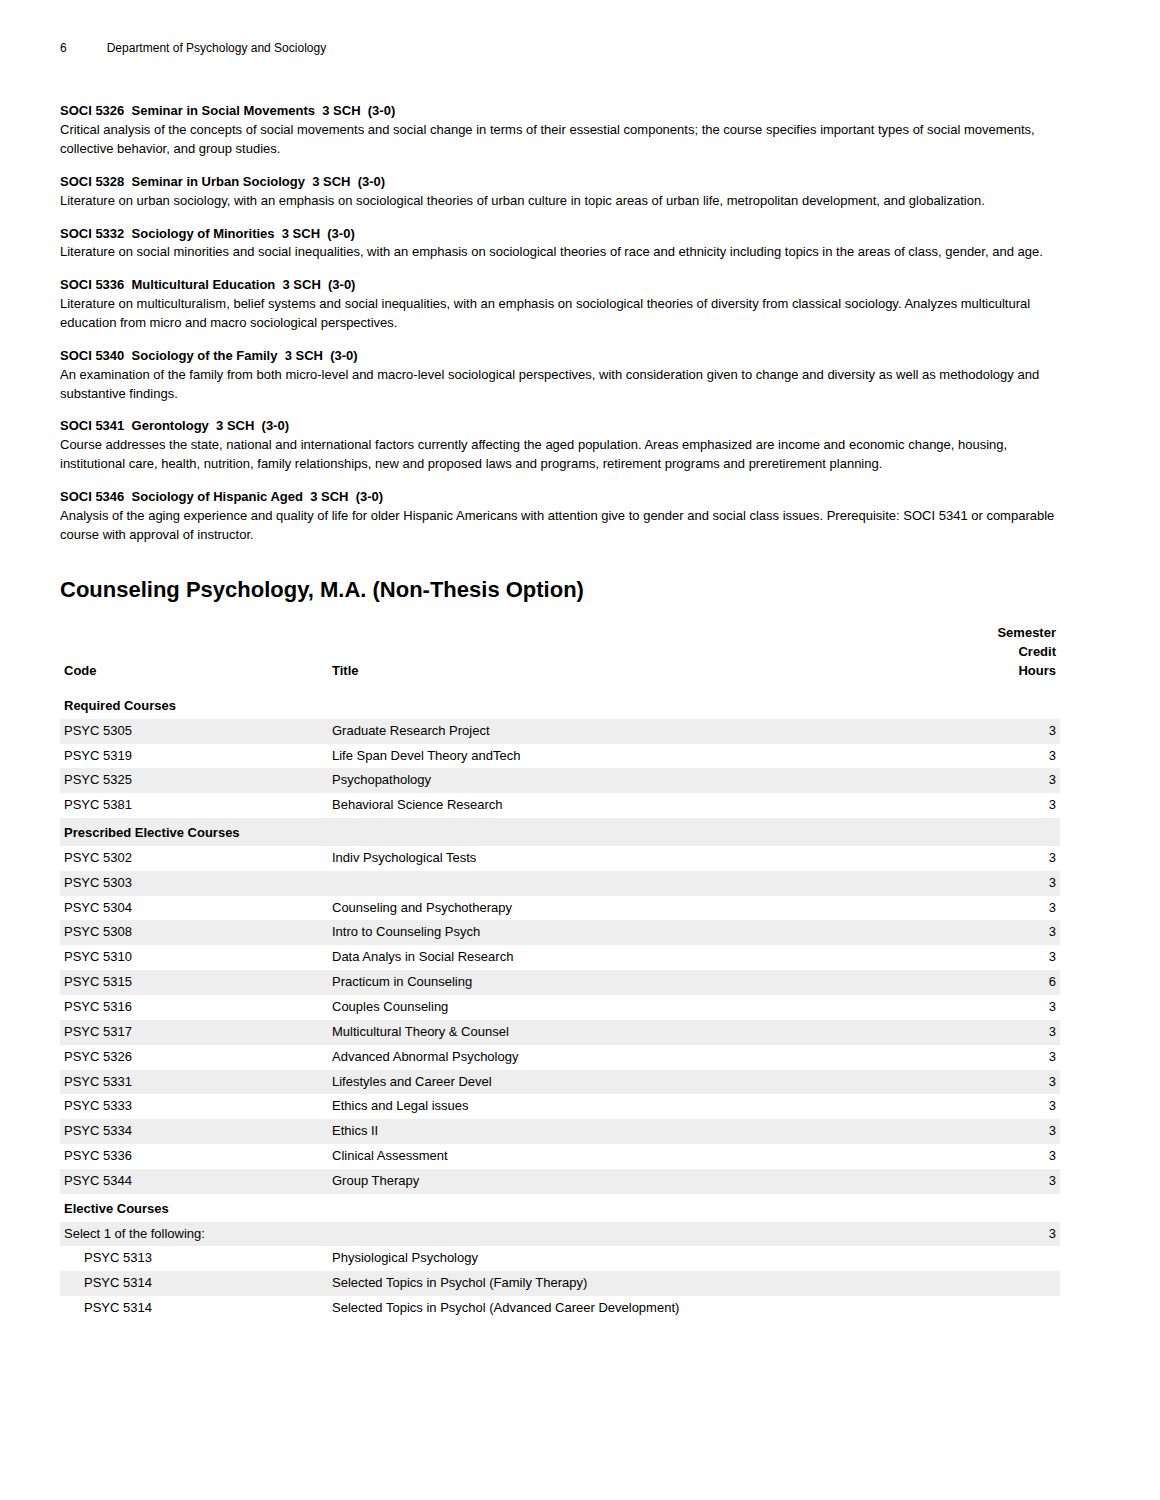6 Department of Psychology and Sociology
SOCI 5326 Seminar in Social Movements 3 SCH (3-0)
Critical analysis of the concepts of social movements and social change in terms of their essestial components; the course specifies important types of social movements, collective behavior, and group studies.
SOCI 5328 Seminar in Urban Sociology 3 SCH (3-0)
Literature on urban sociology, with an emphasis on sociological theories of urban culture in topic areas of urban life, metropolitan development, and globalization.
SOCI 5332 Sociology of Minorities 3 SCH (3-0)
Literature on social minorities and social inequalities, with an emphasis on sociological theories of race and ethnicity including topics in the areas of class, gender, and age.
SOCI 5336 Multicultural Education 3 SCH (3-0)
Literature on multiculturalism, belief systems and social inequalities, with an emphasis on sociological theories of diversity from classical sociology. Analyzes multicultural education from micro and macro sociological perspectives.
SOCI 5340 Sociology of the Family 3 SCH (3-0)
An examination of the family from both micro-level and macro-level sociological perspectives, with consideration given to change and diversity as well as methodology and substantive findings.
SOCI 5341 Gerontology 3 SCH (3-0)
Course addresses the state, national and international factors currently affecting the aged population. Areas emphasized are income and economic change, housing, institutional care, health, nutrition, family relationships, new and proposed laws and programs, retirement programs and preretirement planning.
SOCI 5346 Sociology of Hispanic Aged 3 SCH (3-0)
Analysis of the aging experience and quality of life for older Hispanic Americans with attention give to gender and social class issues. Prerequisite: SOCI 5341 or comparable course with approval of instructor.
Counseling Psychology, M.A. (Non-Thesis Option)
| Code | Title | Semester Credit Hours |
| --- | --- | --- |
| Required Courses |
| PSYC 5305 | Graduate Research Project | 3 |
| PSYC 5319 | Life Span Devel Theory andTech | 3 |
| PSYC 5325 | Psychopathology | 3 |
| PSYC 5381 | Behavioral Science Research | 3 |
| Prescribed Elective Courses |
| PSYC 5302 | Indiv Psychological Tests | 3 |
| PSYC 5303 | | 3 |
| PSYC 5304 | Counseling and Psychotherapy | 3 |
| PSYC 5308 | Intro to Counseling Psych | 3 |
| PSYC 5310 | Data Analys in Social Research | 3 |
| PSYC 5315 | Practicum in Counseling | 6 |
| PSYC 5316 | Couples Counseling | 3 |
| PSYC 5317 | Multicultural Theory & Counsel | 3 |
| PSYC 5326 | Advanced Abnormal Psychology | 3 |
| PSYC 5331 | Lifestyles and Career Devel | 3 |
| PSYC 5333 | Ethics and Legal issues | 3 |
| PSYC 5334 | Ethics II | 3 |
| PSYC 5336 | Clinical Assessment | 3 |
| PSYC 5344 | Group Therapy | 3 |
| Elective Courses |
| Select 1 of the following: | 3 |
| PSYC 5313 | Physiological Psychology | |
| PSYC 5314 | Selected Topics in Psychol (Family Therapy) | |
| PSYC 5314 | Selected Topics in Psychol (Advanced Career Development) | |